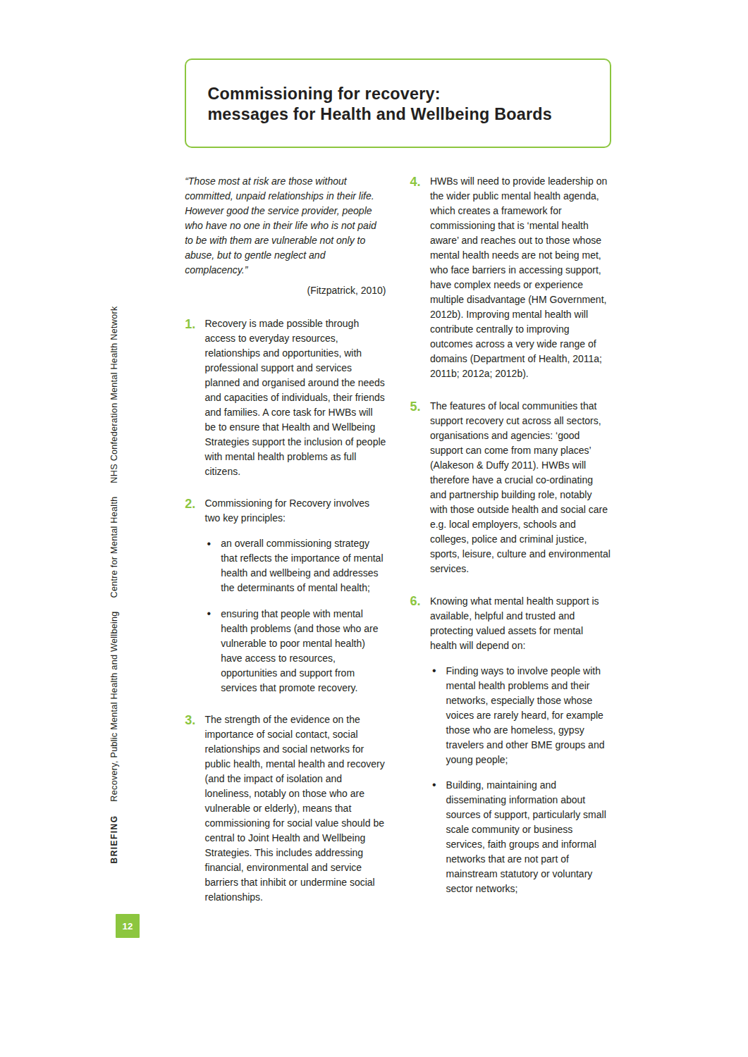BRIEFING Recovery, Public Mental Health and Wellbeing Centre for Mental Health NHS Confederation Mental Health Network
12
Commissioning for recovery:
messages for Health and Wellbeing Boards
“Those most at risk are those without committed, unpaid relationships in their life. However good the service provider, people who have no one in their life who is not paid to be with them are vulnerable not only to abuse, but to gentle neglect and complacency.”
(Fitzpatrick, 2010)
1.
Recovery is made possible through access to everyday resources, relationships and opportunities, with professional support and services planned and organised around the needs and capacities of individuals, their friends and families. A core task for HWBs will be to ensure that Health and Wellbeing Strategies support the inclusion of people with mental health problems as full citizens.
2.
Commissioning for Recovery involves two key principles:
an overall commissioning strategy that reflects the importance of mental health and wellbeing and addresses the determinants of mental health;
ensuring that people with mental health problems (and those who are vulnerable to poor mental health) have access to resources, opportunities and support from services that promote recovery.
3.
The strength of the evidence on the importance of social contact, social relationships and social networks for public health, mental health and recovery (and the impact of isolation and loneliness, notably on those who are vulnerable or elderly), means that commissioning for social value should be central to Joint Health and Wellbeing Strategies. This includes addressing financial, environmental and service barriers that inhibit or undermine social relationships.
4.
HWBs will need to provide leadership on the wider public mental health agenda, which creates a framework for commissioning that is ‘mental health aware’ and reaches out to those whose mental health needs are not being met, who face barriers in accessing support, have complex needs or experience multiple disadvantage (HM Government, 2012b). Improving mental health will contribute centrally to improving outcomes across a very wide range of domains (Department of Health, 2011a; 2011b; 2012a; 2012b).
5.
The features of local communities that support recovery cut across all sectors, organisations and agencies: ‘good support can come from many places’ (Alakeson & Duffy 2011). HWBs will therefore have a crucial co-ordinating and partnership building role, notably with those outside health and social care e.g. local employers, schools and colleges, police and criminal justice, sports, leisure, culture and environmental services.
6.
Knowing what mental health support is available, helpful and trusted and protecting valued assets for mental health will depend on:
Finding ways to involve people with mental health problems and their networks, especially those whose voices are rarely heard, for example those who are homeless, gypsy travelers and other BME groups and young people;
Building, maintaining and disseminating information about sources of support, particularly small scale community or business services, faith groups and informal networks that are not part of mainstream statutory or voluntary sector networks;